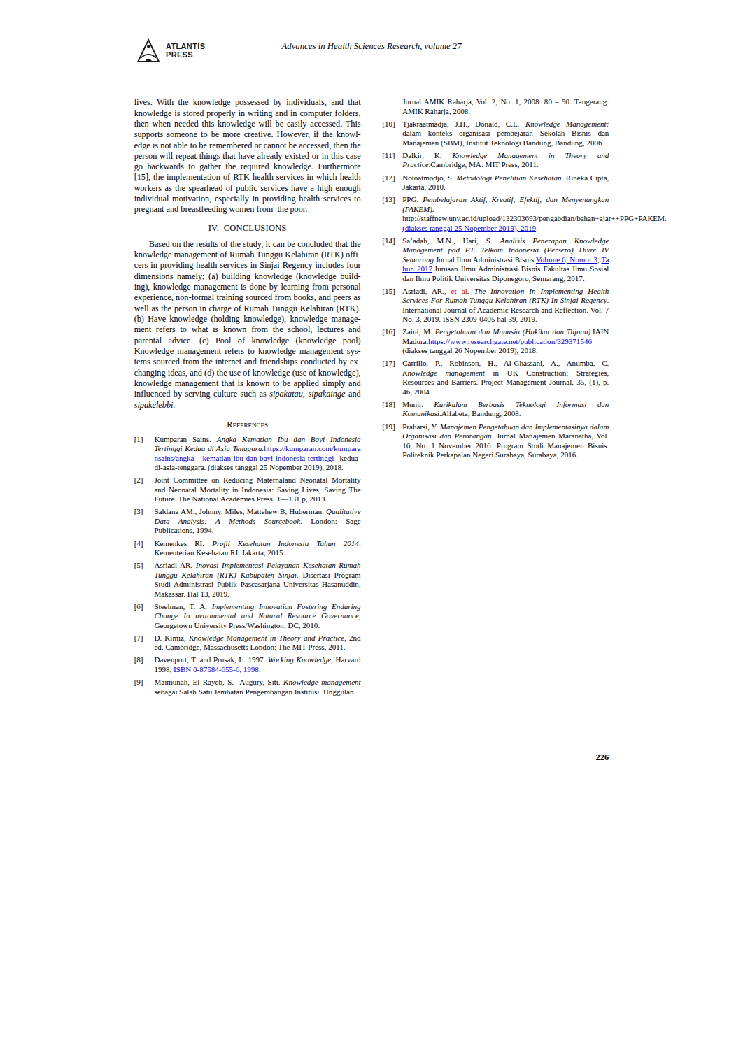ATLANTIS
PRESS
Advances in Health Sciences Research, volume 27
lives. With the knowledge possessed by individuals, and that knowledge is stored properly in writing and in computer folders, then when needed this knowledge will be easily accessed. This supports someone to be more creative. However, if the knowledge is not able to be remembered or cannot be accessed, then the person will repeat things that have already existed or in this case go backwards to gather the required knowledge. Furthermore [15], the implementation of RTK health services in which health workers as the spearhead of public services have a high enough individual motivation, especially in providing health services to pregnant and breastfeeding women from the poor.
IV. CONCLUSIONS
Based on the results of the study, it can be concluded that the knowledge management of Rumah Tunggu Kelahiran (RTK) officers in providing health services in Sinjai Regency includes four dimensions namely; (a) building knowledge (knowledge building), knowledge management is done by learning from personal experience, non-formal training sourced from books, and peers as well as the person in charge of Rumah Tunggu Kelahiran (RTK). (b) Have knowledge (holding knowledge), knowledge management refers to what is known from the school, lectures and parental advice. (c) Pool of knowledge (knowledge pool) Knowledge management refers to knowledge management systems sourced from the internet and friendships conducted by exchanging ideas, and (d) the use of knowledge (use of knowledge), knowledge management that is known to be applied simply and influenced by serving culture such as sipakatau, sipakainge and sipakelebbi.
References
[1] Kumparan Sains. Angka Kematian Ibu dan Bayi Indonesia Tertinggi Kedua di Asia Tenggara. https://kumparan.com/kumparansains/angka- kematian-ibu-dan-bayi-indonesia-tertinggi kedua-di-asia-tenggara. (diakses tanggal 25 Nopember 2019), 2018.
[2] Joint Committee on Reducing Maternaland Neonatal Mortality and Neonatal Mortality in Indonesia: Saving Lives, Saving The Future. The National Academies Press. 1—131 p, 2013.
[3] Saldana AM., Johnny, Miles, Mattehew B, Huberman. Qualitative Data Analysis: A Methods Sourcebook. London: Sage Publications, 1994.
[4] Kemenkes RI. Profil Kesehatan Indonesia Tahun 2014. Kementerian Kesehatan RI, Jakarta, 2015.
[5] Asriadi AR. Inovasi Implementasi Pelayanan Kesehatan Rumah Tunggu Kelahiran (RTK) Kabupaten Sinjai. Disertasi Program Studi Administrasi Publik Pascasarjana Universitas Hasanuddin, Makassar. Hal 13, 2019.
[6] Steelman, T. A. Implementing Innovation Fostering Enduring Change In nvironmental and Natural Resource Governance, Georgetown University Press/Washington, DC, 2010.
[7] D. Kimiz, Knowledge Management in Theory and Practice, 2nd ed. Cambridge, Massachusetts London: The MIT Press, 2011.
[8] Davenport, T. and Prusak, L. 1997. Working Knowledge, Harvard 1998, ISBN 0-87584-655-6, 1998.
[9] Maimunah, El Rayeb, S. Augury, Siti. Knowledge management sebagai Salah Satu Jembatan Pengembangan Institusi Unggulan.
Jurnal AMIK Raharja, Vol. 2, No. 1, 2008: 80 – 90. Tangerang: AMIK Raharja, 2008.
[10] Tjakraatmadja, J.H., Donald, C.L. Knowledge Management: dalam konteks organisasi pembejarar. Sekolah Bisnis dan Manajemen (SBM), Institut Teknologi Bandung, Bandung, 2006.
[11] Dalkir, K. Knowledge Management in Theory and Practice.Cambridge, MA: MIT Press, 2011.
[12] Notoatmodjo, S. Metodologi Penelitian Kesehatan. Rineka Cipta, Jakarta, 2010.
[13] PPG. Pembelajaran Aktif, Kreatif, Efektif, dan Menyenangkan (PAKEM). http://staffnew.uny.ac.id/upload/132303693/pengabdian/bahan+ajar++PPG+PAKEM.(diakses tanggal 25 Nopember 2019), 2019.
[14] Sa’adah, M.N., Hari, S. Analisis Penerapan Knowledge Management pad PT. Telkom Indonesia (Persero) Divre IV Semarang. Jurnal Ilmu Administrasi Bisnis Volume 6, Nomor 3, Tahun 2017.Jurusan Ilmu Administrasi Bisnis Fakultas Ilmu Sosial dan Ilmu Politik Universitas Diponegoro, Semarang, 2017.
[15] Asriadi, AR., et al. The Innovation In Implementing Health Services For Rumah Tunggu Kelahiran (RTK) In Sinjai Regency. International Journal of Academic Research and Reflection. Vol. 7 No. 3, 2019. ISSN 2309-0405 hal 39, 2019.
[16] Zaini, M. Pengetahuan dan Manusia (Hakikat dan Tujuan). IAIN Madura.https://www.researchgate.net/publication/329371546 (diakses tanggal 26 Nopember 2019), 2018.
[17] Carrillo, P., Robinson, H., Al-Ghassani, A., Anumba, C. Knowledge management in UK Construction: Strategies, Resources and Barriers. Project Management Journal, 35, (1), p. 46, 2004.
[18] Munir. Kurikulum Berbasis Teknologi Informasi dan Komunikasi.Alfabeta, Bandung, 2008.
[19] Praharsi, Y. Manajemen Pengetahuan dan Implementasinya dalam Organisasi dan Perorangan. Jurnal Manajemen Maranatha, Vol. 16, No. 1 November 2016. Program Studi Manajemen Bisnis. Politeknik Perkapalan Negeri Surabaya, Surabaya, 2016.
226